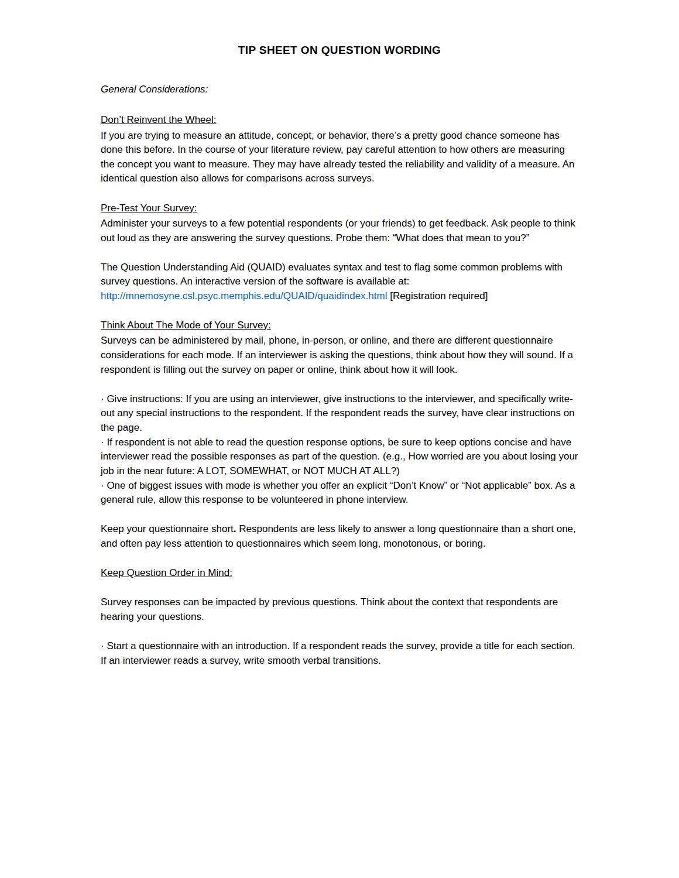TIP SHEET ON QUESTION WORDING
General Considerations:
Don’t Reinvent the Wheel:
If you are trying to measure an attitude, concept, or behavior, there’s a pretty good chance someone has done this before. In the course of your literature review, pay careful attention to how others are measuring the concept you want to measure. They may have already tested the reliability and validity of a measure. An identical question also allows for comparisons across surveys.
Pre-Test Your Survey:
Administer your surveys to a few potential respondents (or your friends) to get feedback. Ask people to think out loud as they are answering the survey questions. Probe them: “What does that mean to you?”
The Question Understanding Aid (QUAID) evaluates syntax and test to flag some common problems with survey questions. An interactive version of the software is available at:
http://mnemosyne.csl.psyc.memphis.edu/QUAID/quaidindex.html [Registration required]
Think About The Mode of Your Survey:
Surveys can be administered by mail, phone, in-person, or online, and there are different questionnaire considerations for each mode. If an interviewer is asking the questions, think about how they will sound. If a respondent is filling out the survey on paper or online, think about how it will look.
· Give instructions: If you are using an interviewer, give instructions to the interviewer, and specifically write-out any special instructions to the respondent. If the respondent reads the survey, have clear instructions on the page.
· If respondent is not able to read the question response options, be sure to keep options concise and have interviewer read the possible responses as part of the question. (e.g., How worried are you about losing your job in the near future: A LOT, SOMEWHAT, or NOT MUCH AT ALL?)
· One of biggest issues with mode is whether you offer an explicit “Don’t Know” or “Not applicable” box. As a general rule, allow this response to be volunteered in phone interview.
Keep your questionnaire short. Respondents are less likely to answer a long questionnaire than a short one, and often pay less attention to questionnaires which seem long, monotonous, or boring.
Keep Question Order in Mind:
Survey responses can be impacted by previous questions. Think about the context that respondents are hearing your questions.
· Start a questionnaire with an introduction. If a respondent reads the survey, provide a title for each section. If an interviewer reads a survey, write smooth verbal transitions.